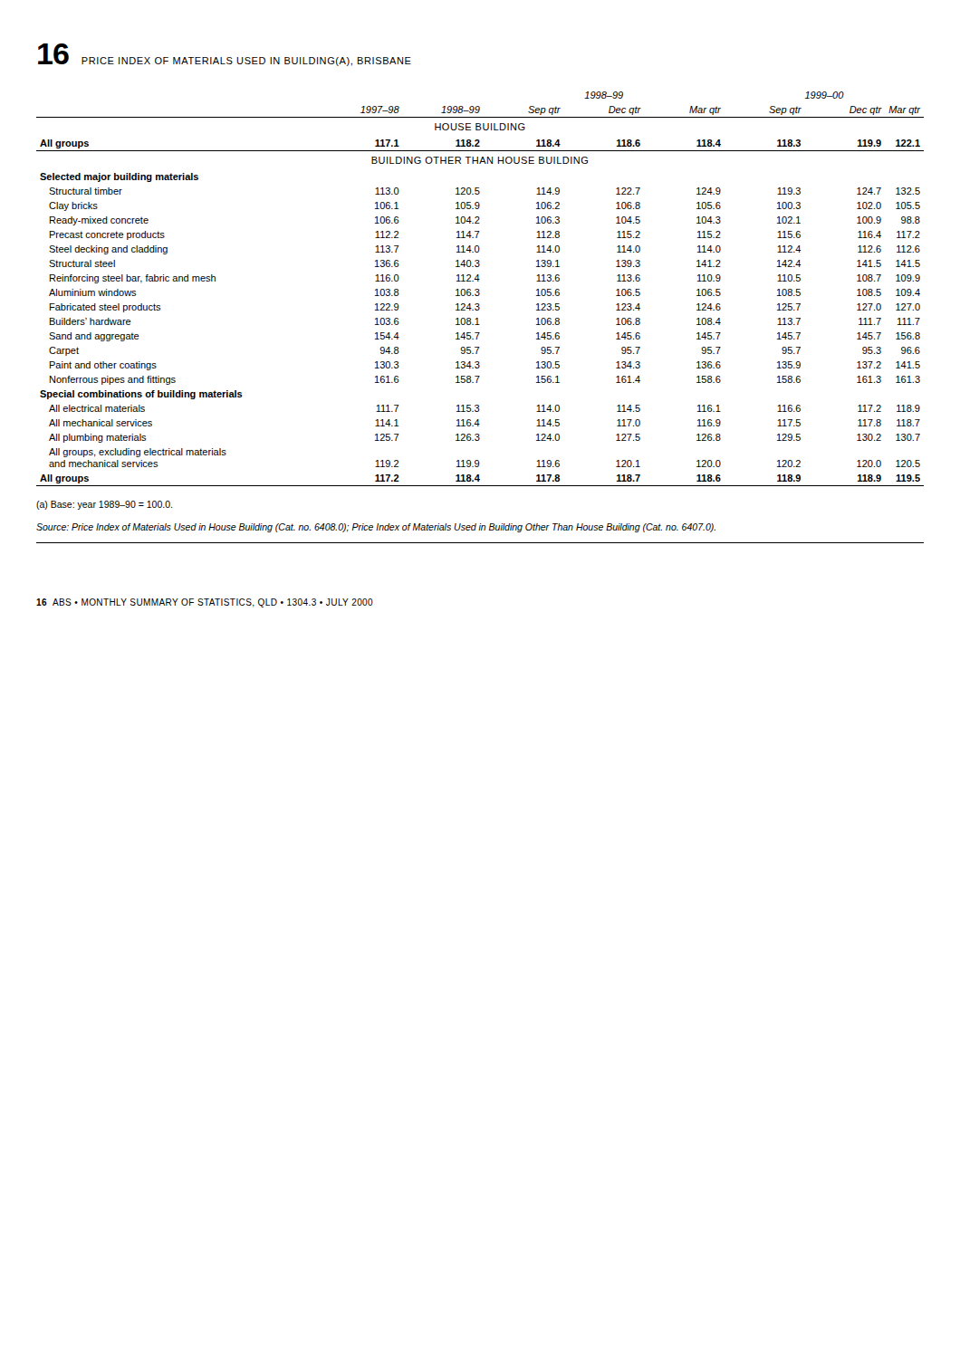16
PRICE INDEX OF MATERIALS USED IN BUILDING(a), BRISBANE
| | | | 1998–99 | 1999–00 |
| --- | --- | --- | --- | --- |
| | 1997–98 | 1998–99 | Sep qtr | Dec qtr | Mar qtr | Sep qtr | Dec qtr | Mar qtr |
| HOUSE BUILDING |
| All groups | 117.1 | 118.2 | 118.4 | 118.6 | 118.4 | 118.3 | 119.9 | 122.1 |
| BUILDING OTHER THAN HOUSE BUILDING |
| Selected major building materials | |
| Structural timber | 113.0 | 120.5 | 114.9 | 122.7 | 124.9 | 119.3 | 124.7 | 132.5 |
| Clay bricks | 106.1 | 105.9 | 106.2 | 106.8 | 105.6 | 100.3 | 102.0 | 105.5 |
| Ready-mixed concrete | 106.6 | 104.2 | 106.3 | 104.5 | 104.3 | 102.1 | 100.9 | 98.8 |
| Precast concrete products | 112.2 | 114.7 | 112.8 | 115.2 | 115.2 | 115.6 | 116.4 | 117.2 |
| Steel decking and cladding | 113.7 | 114.0 | 114.0 | 114.0 | 114.0 | 112.4 | 112.6 | 112.6 |
| Structural steel | 136.6 | 140.3 | 139.1 | 139.3 | 141.2 | 142.4 | 141.5 | 141.5 |
| Reinforcing steel bar, fabric and mesh | 116.0 | 112.4 | 113.6 | 113.6 | 110.9 | 110.5 | 108.7 | 109.9 |
| Aluminium windows | 103.8 | 106.3 | 105.6 | 106.5 | 106.5 | 108.5 | 108.5 | 109.4 |
| Fabricated steel products | 122.9 | 124.3 | 123.5 | 123.4 | 124.6 | 125.7 | 127.0 | 127.0 |
| Builders’ hardware | 103.6 | 108.1 | 106.8 | 106.8 | 108.4 | 113.7 | 111.7 | 111.7 |
| Sand and aggregate | 154.4 | 145.7 | 145.6 | 145.6 | 145.7 | 145.7 | 145.7 | 156.8 |
| Carpet | 94.8 | 95.7 | 95.7 | 95.7 | 95.7 | 95.7 | 95.3 | 96.6 |
| Paint and other coatings | 130.3 | 134.3 | 130.5 | 134.3 | 136.6 | 135.9 | 137.2 | 141.5 |
| Nonferrous pipes and fittings | 161.6 | 158.7 | 156.1 | 161.4 | 158.6 | 158.6 | 161.3 | 161.3 |
| Special combinations of building materials | |
| All electrical materials | 111.7 | 115.3 | 114.0 | 114.5 | 116.1 | 116.6 | 117.2 | 118.9 |
| All mechanical services | 114.1 | 116.4 | 114.5 | 117.0 | 116.9 | 117.5 | 117.8 | 118.7 |
| All plumbing materials | 125.7 | 126.3 | 124.0 | 127.5 | 126.8 | 129.5 | 130.2 | 130.7 |
| All groups, excluding electrical materials and mechanical services | 119.2 | 119.9 | 119.6 | 120.1 | 120.0 | 120.2 | 120.0 | 120.5 |
| All groups | 117.2 | 118.4 | 117.8 | 118.7 | 118.6 | 118.9 | 118.9 | 119.5 |
(a) Base: year 1989–90 = 100.0.
Source: Price Index of Materials Used in House Building (Cat. no. 6408.0); Price Index of Materials Used in Building Other Than House Building (Cat. no. 6407.0).
16 ABS • MONTHLY SUMMARY OF STATISTICS, QLD • 1304.3 • JULY 2000